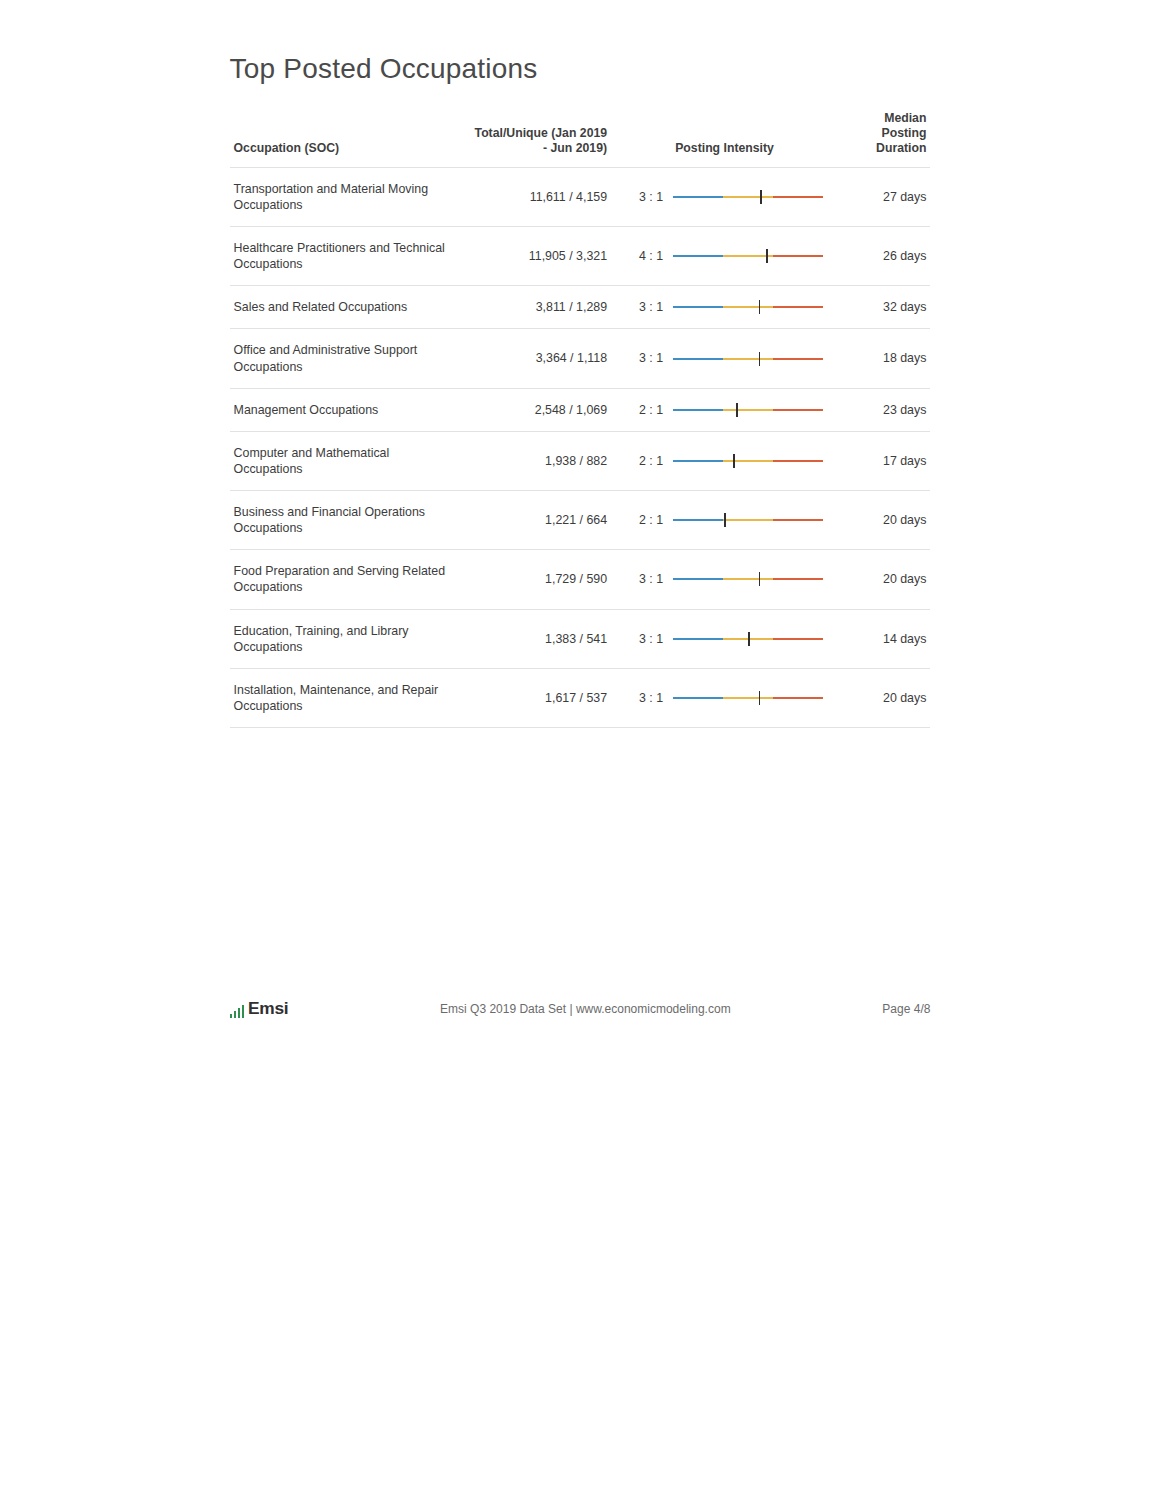Top Posted Occupations
| Occupation (SOC) | Total/Unique (Jan 2019 - Jun 2019) | Posting Intensity | Median Posting Duration |
| --- | --- | --- | --- |
| Transportation and Material Moving Occupations | 11,611 / 4,159 | 3 : 1 | 27 days |
| Healthcare Practitioners and Technical Occupations | 11,905 / 3,321 | 4 : 1 | 26 days |
| Sales and Related Occupations | 3,811 / 1,289 | 3 : 1 | 32 days |
| Office and Administrative Support Occupations | 3,364 / 1,118 | 3 : 1 | 18 days |
| Management Occupations | 2,548 / 1,069 | 2 : 1 | 23 days |
| Computer and Mathematical Occupations | 1,938 / 882 | 2 : 1 | 17 days |
| Business and Financial Operations Occupations | 1,221 / 664 | 2 : 1 | 20 days |
| Food Preparation and Serving Related Occupations | 1,729 / 590 | 3 : 1 | 20 days |
| Education, Training, and Library Occupations | 1,383 / 541 | 3 : 1 | 14 days |
| Installation, Maintenance, and Repair Occupations | 1,617 / 537 | 3 : 1 | 20 days |
Emsi
Emsi Q3 2019 Data Set | www.economicmodeling.com
Page 4/8